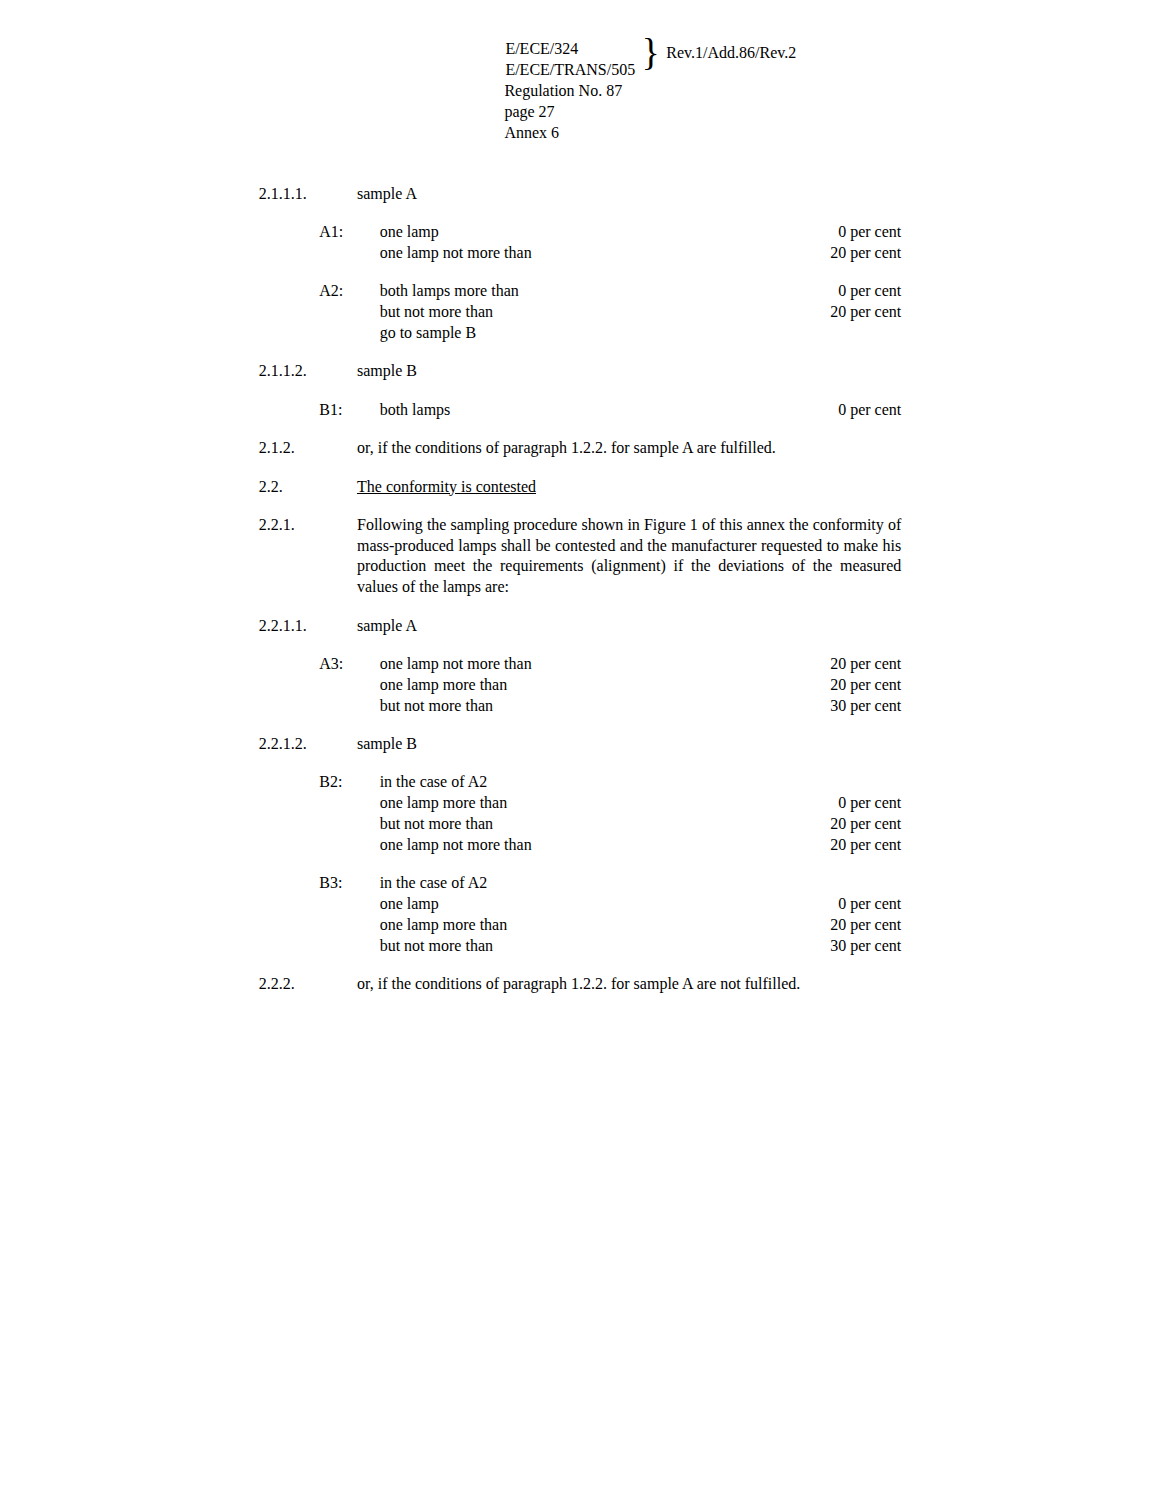| E/ECE/324 E/ECE/TRANS/505 | } | Rev.1/Add.86/Rev.2 |
Regulation No. 87
page 27
Annex 6
2.1.1.1.
sample A
| A1: | one lamp | 0 per cent |
| | one lamp not more than | 20 per cent |
| A2: | both lamps more than | 0 per cent |
| | but not more than | 20 per cent |
| | go to sample B | |
2.1.1.2.
sample B
| B1: | both lamps | 0 per cent |
2.1.2.
or, if the conditions of paragraph 1.2.2. for sample A are fulfilled.
2.2.
The conformity is contested
2.2.1.
Following the sampling procedure shown in Figure 1 of this annex the conformity of mass-produced lamps shall be contested and the manufacturer requested to make his production meet the requirements (alignment) if the deviations of the measured values of the lamps are:
2.2.1.1.
sample A
| A3: | one lamp not more than | 20 per cent |
| | one lamp more than | 20 per cent |
| | but not more than | 30 per cent |
2.2.1.2.
sample B
| B2: | in the case of A2 | |
| | one lamp more than | 0 per cent |
| | but not more than | 20 per cent |
| | one lamp not more than | 20 per cent |
| B3: | in the case of A2 | |
| | one lamp | 0 per cent |
| | one lamp more than | 20 per cent |
| | but not more than | 30 per cent |
2.2.2.
or, if the conditions of paragraph 1.2.2. for sample A are not fulfilled.